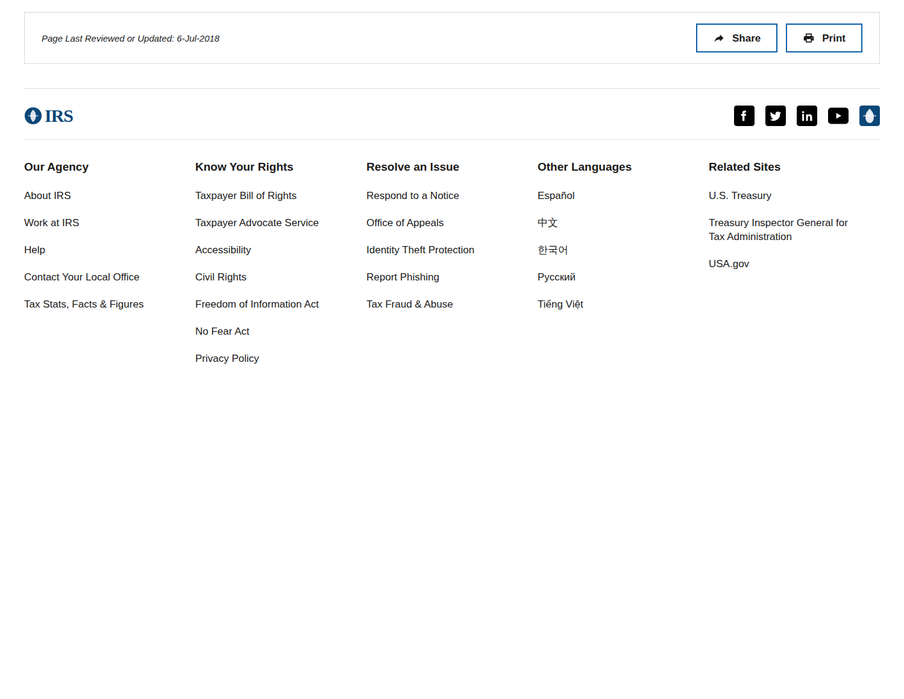Page Last Reviewed or Updated: 6-Jul-2018
Share Print
IRS
Our Agency
About IRS
Work at IRS
Help
Contact Your Local Office
Tax Stats, Facts & Figures
Know Your Rights
Taxpayer Bill of Rights
Taxpayer Advocate Service
Accessibility
Civil Rights
Freedom of Information Act
No Fear Act
Privacy Policy
Resolve an Issue
Respond to a Notice
Office of Appeals
Identity Theft Protection
Report Phishing
Tax Fraud & Abuse
Other Languages
Español
中文
한국어
Русский
Tiếng Việt
Related Sites
U.S. Treasury
Treasury Inspector General for Tax Administration
USA.gov